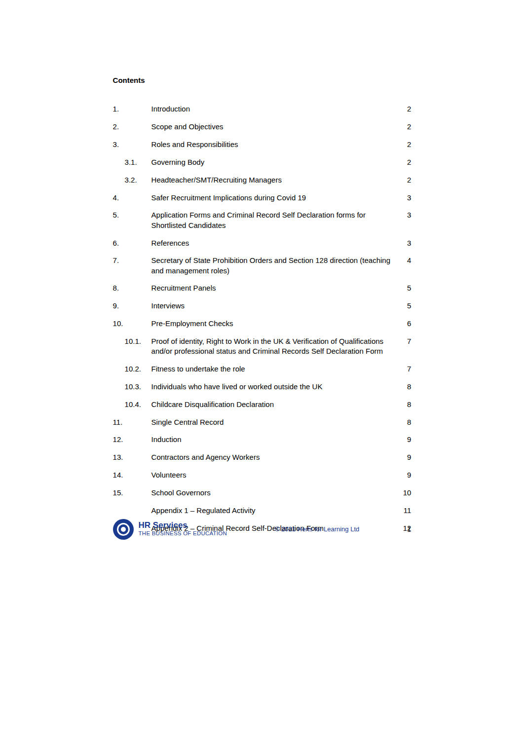Contents
| 1. | Introduction | 2 |
| 2. | Scope and Objectives | 2 |
| 3. | Roles and Responsibilities | 2 |
| 3.1. | Governing Body | 2 |
| 3.2. | Headteacher/SMT/Recruiting Managers | 2 |
| 4. | Safer Recruitment Implications during Covid 19 | 3 |
| 5. | Application Forms and Criminal Record Self Declaration forms for Shortlisted Candidates | 3 |
| 6. | References | 3 |
| 7. | Secretary of State Prohibition Orders and Section 128 direction (teaching and management roles) | 4 |
| 8. | Recruitment Panels | 5 |
| 9. | Interviews | 5 |
| 10. | Pre-Employment Checks | 6 |
| 10.1. | Proof of identity, Right to Work in the UK & Verification of Qualifications and/or professional status and Criminal Records Self Declaration Form | 7 |
| 10.2. | Fitness to undertake the role | 7 |
| 10.3. | Individuals who have lived or worked outside the UK | 8 |
| 10.4. | Childcare Disqualification Declaration | 8 |
| 11. | Single Central Record | 8 |
| 12. | Induction | 9 |
| 13. | Contractors and Agency Workers | 9 |
| 14. | Volunteers | 9 |
| 15. | School Governors | 10 |
| | Appendix 1 – Regulated Activity | 11 |
| | Appendix 2 – Criminal Record Self-Declaration Form | 12 |
HR Services
THE BUSINESS OF EDUCATION
© 2021 Herts for Learning Ltd
1